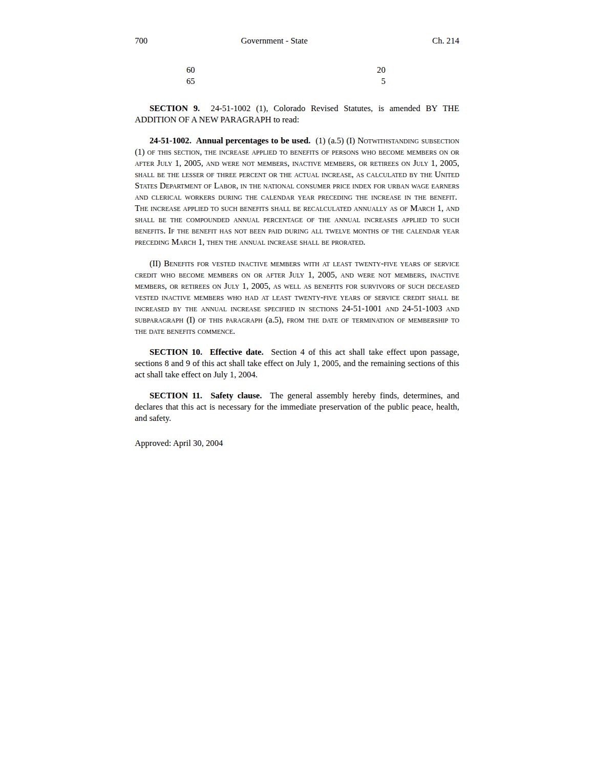700
Government - State
Ch. 214
| 60 | 20 |
| 65 | 5 |
SECTION 9. 24-51-1002 (1), Colorado Revised Statutes, is amended BY THE ADDITION OF A NEW PARAGRAPH to read:
24-51-1002. Annual percentages to be used. (1) (a.5) (I) Notwithstanding subsection (1) of this section, the increase applied to benefits of persons who become members on or after July 1, 2005, and were not members, inactive members, or retirees on July 1, 2005, shall be the lesser of three percent or the actual increase, as calculated by the United States Department of Labor, in the national consumer price index for urban wage earners and clerical workers during the calendar year preceding the increase in the benefit. The increase applied to such benefits shall be recalculated annually as of March 1, and shall be the compounded annual percentage of the annual increases applied to such benefits. If the benefit has not been paid during all twelve months of the calendar year preceding March 1, then the annual increase shall be prorated.
(II) Benefits for vested inactive members with at least twenty-five years of service credit who become members on or after July 1, 2005, and were not members, inactive members, or retirees on July 1, 2005, as well as benefits for survivors of such deceased vested inactive members who had at least twenty-five years of service credit shall be increased by the annual increase specified in sections 24-51-1001 and 24-51-1003 and subparagraph (I) of this paragraph (a.5), from the date of termination of membership to the date benefits commence.
SECTION 10. Effective date. Section 4 of this act shall take effect upon passage, sections 8 and 9 of this act shall take effect on July 1, 2005, and the remaining sections of this act shall take effect on July 1, 2004.
SECTION 11. Safety clause. The general assembly hereby finds, determines, and declares that this act is necessary for the immediate preservation of the public peace, health, and safety.
Approved: April 30, 2004